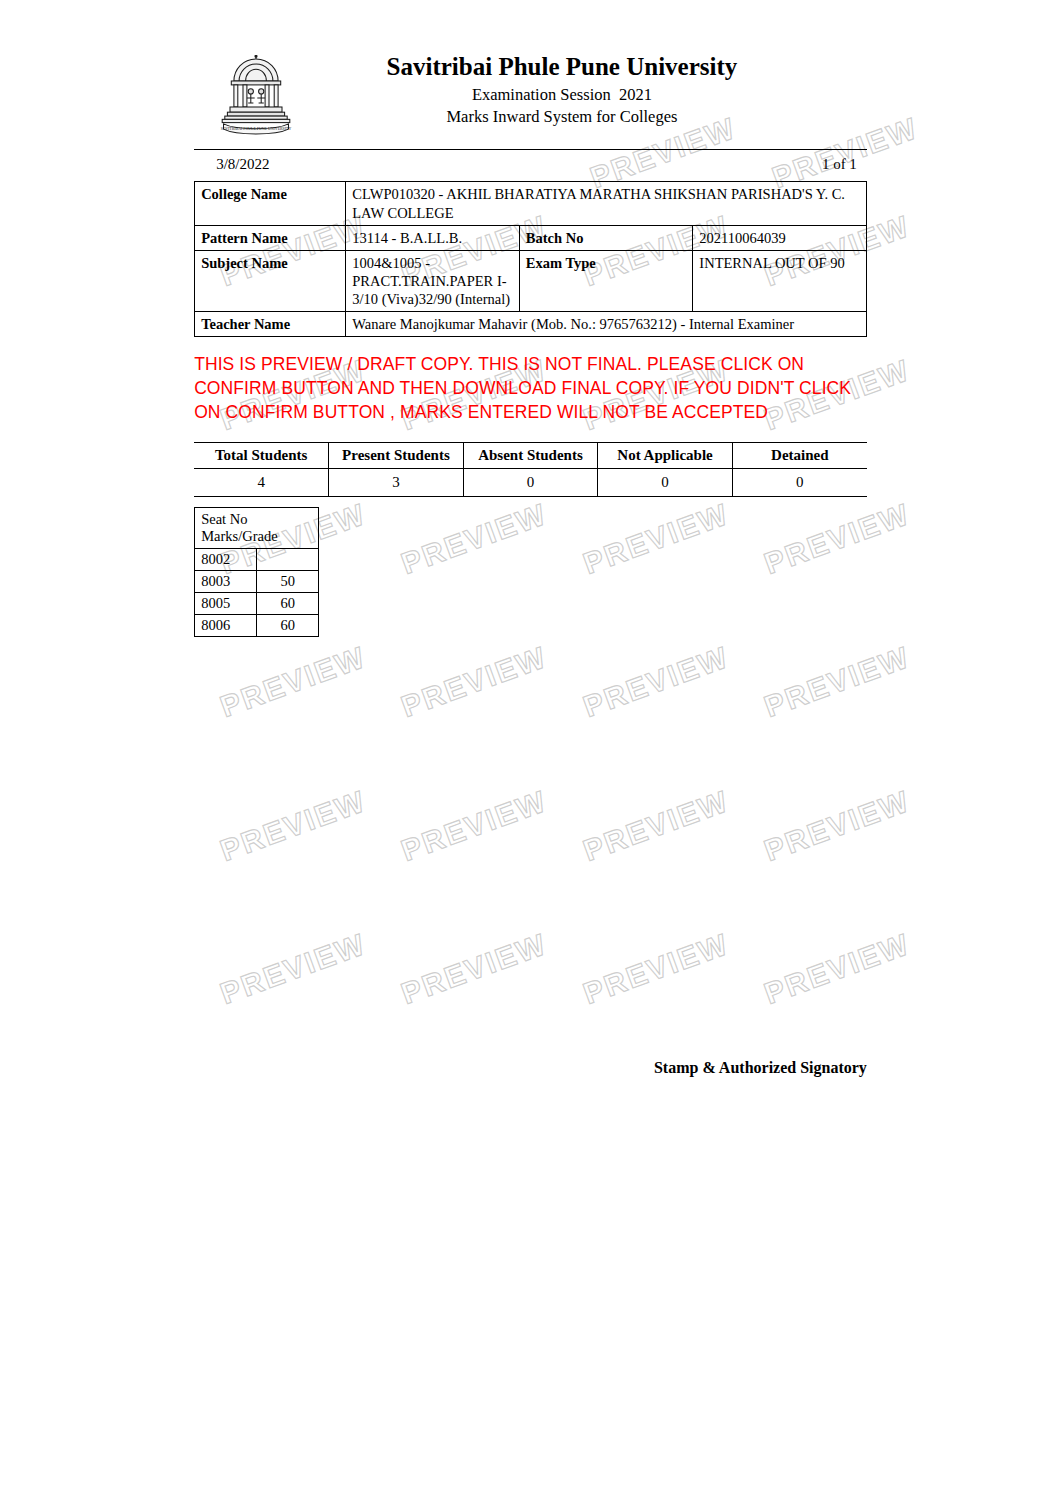PREVIEW
PREVIEW
PREVIEW
PREVIEW
PREVIEW
PREVIEW
PREVIEW
PREVIEW
PREVIEW
PREVIEW
PREVIEW
PREVIEW
PREVIEW
PREVIEW
PREVIEW
PREVIEW
PREVIEW
PREVIEW
PREVIEW
PREVIEW
PREVIEW
PREVIEW
PREVIEW
PREVIEW
PREVIEW
PREVIEW
SAVITRIBAI PHULE PUNE UNIVERSITY
Savitribai Phule Pune University
Examination Session 2021
Marks Inward System for Colleges
3/8/2022
1 of 1
| College Name | CLWP010320 - AKHIL BHARATIYA MARATHA SHIKSHAN PARISHAD'S Y. C. LAW COLLEGE |
| Pattern Name | 13114 - B.A.LL.B. | Batch No | 202110064039 |
| Subject Name | 1004&1005 - PRACT.TRAIN.PAPER I-3/10 (Viva)32/90 (Internal) | Exam Type | INTERNAL OUT OF 90 |
| Teacher Name | Wanare Manojkumar Mahavir (Mob. No.: 9765763212) - Internal Examiner |
THIS IS PREVIEW / DRAFT COPY. THIS IS NOT FINAL. PLEASE CLICK ON CONFIRM BUTTON AND THEN DOWNLOAD FINAL COPY. IF YOU DIDN'T CLICK ON CONFIRM BUTTON , MARKS ENTERED WILL NOT BE ACCEPTED
| Total Students | Present Students | Absent Students | Not Applicable | Detained |
| --- | --- | --- | --- | --- |
| 4 | 3 | 0 | 0 | 0 |
| Seat No Marks/Grade |
| --- |
| 8002 | |
| 8003 | 50 |
| 8005 | 60 |
| 8006 | 60 |
Stamp & Authorized Signatory